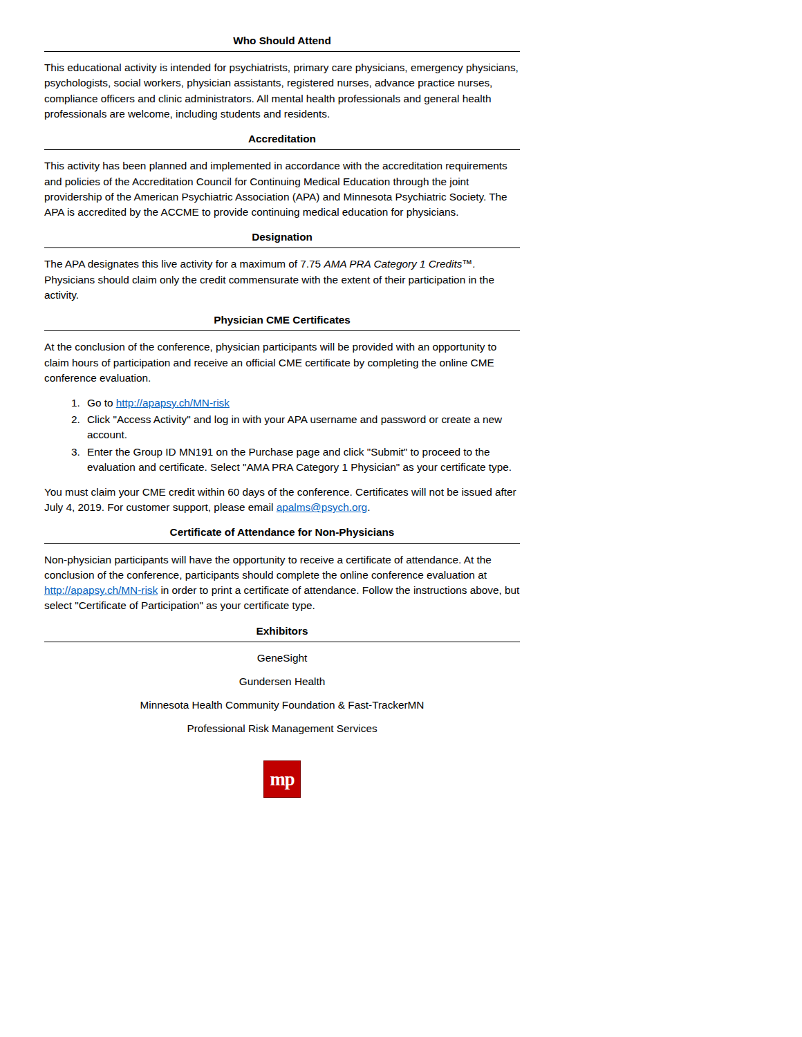Who Should Attend
This educational activity is intended for psychiatrists, primary care physicians, emergency physicians, psychologists, social workers, physician assistants, registered nurses, advance practice nurses, compliance officers and clinic administrators. All mental health professionals and general health professionals are welcome, including students and residents.
Accreditation
This activity has been planned and implemented in accordance with the accreditation requirements and policies of the Accreditation Council for Continuing Medical Education through the joint providership of the American Psychiatric Association (APA) and Minnesota Psychiatric Society. The APA is accredited by the ACCME to provide continuing medical education for physicians.
Designation
The APA designates this live activity for a maximum of 7.75 AMA PRA Category 1 Credits™. Physicians should claim only the credit commensurate with the extent of their participation in the activity.
Physician CME Certificates
At the conclusion of the conference, physician participants will be provided with an opportunity to claim hours of participation and receive an official CME certificate by completing the online CME conference evaluation.
Go to http://apapsy.ch/MN-risk
Click "Access Activity" and log in with your APA username and password or create a new account.
Enter the Group ID MN191 on the Purchase page and click "Submit" to proceed to the evaluation and certificate. Select "AMA PRA Category 1 Physician" as your certificate type.
You must claim your CME credit within 60 days of the conference. Certificates will not be issued after July 4, 2019. For customer support, please email apalms@psych.org.
Certificate of Attendance for Non-Physicians
Non-physician participants will have the opportunity to receive a certificate of attendance. At the conclusion of the conference, participants should complete the online conference evaluation at http://apapsy.ch/MN-risk in order to print a certificate of attendance. Follow the instructions above, but select "Certificate of Participation" as your certificate type.
Exhibitors
GeneSight
Gundersen Health
Minnesota Health Community Foundation & Fast-TrackerMN
Professional Risk Management Services
mp